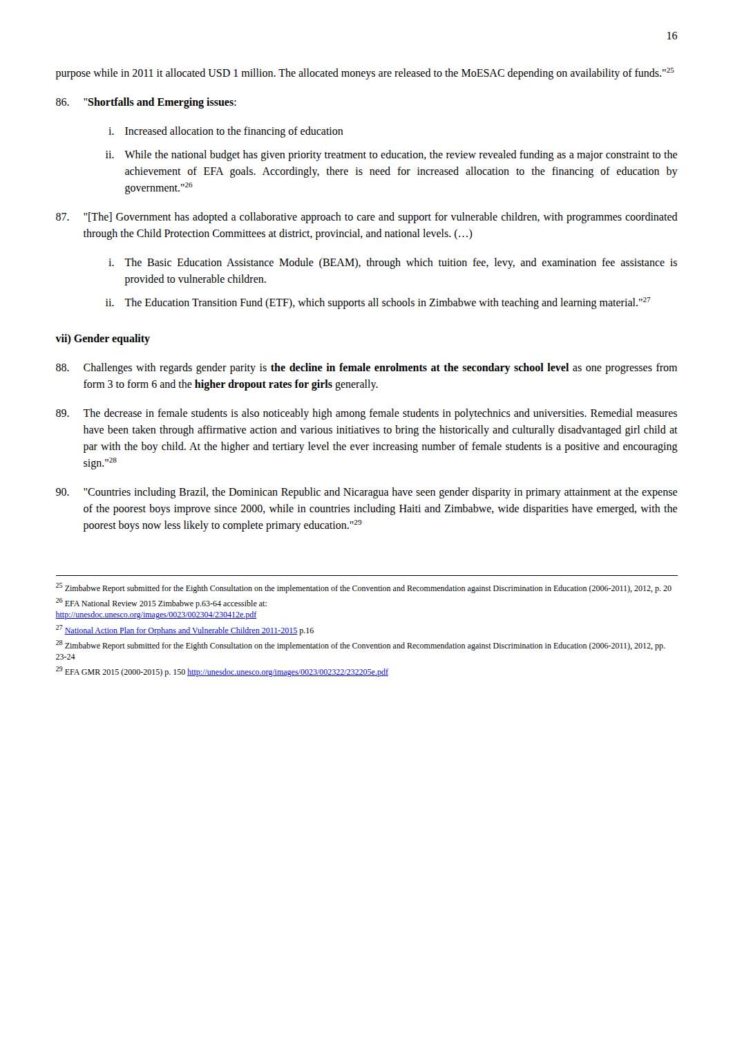16
purpose while in 2011 it allocated USD 1 million. The allocated moneys are released to the MoESAC depending on availability of funds."25
86.
"Shortfalls and Emerging issues:
i. Increased allocation to the financing of education
ii. While the national budget has given priority treatment to education, the review revealed funding as a major constraint to the achievement of EFA goals. Accordingly, there is need for increased allocation to the financing of education by government."26
87.
"[The] Government has adopted a collaborative approach to care and support for vulnerable children, with programmes coordinated through the Child Protection Committees at district, provincial, and national levels. (…)
i. The Basic Education Assistance Module (BEAM), through which tuition fee, levy, and examination fee assistance is provided to vulnerable children.
ii. The Education Transition Fund (ETF), which supports all schools in Zimbabwe with teaching and learning material."27
vii) Gender equality
88.
Challenges with regards gender parity is the decline in female enrolments at the secondary school level as one progresses from form 3 to form 6 and the higher dropout rates for girls generally.
89.
The decrease in female students is also noticeably high among female students in polytechnics and universities. Remedial measures have been taken through affirmative action and various initiatives to bring the historically and culturally disadvantaged girl child at par with the boy child. At the higher and tertiary level the ever increasing number of female students is a positive and encouraging sign."28
90.
"Countries including Brazil, the Dominican Republic and Nicaragua have seen gender disparity in primary attainment at the expense of the poorest boys improve since 2000, while in countries including Haiti and Zimbabwe, wide disparities have emerged, with the poorest boys now less likely to complete primary education."29
25 Zimbabwe Report submitted for the Eighth Consultation on the implementation of the Convention and Recommendation against Discrimination in Education (2006-2011), 2012, p. 20
26 EFA National Review 2015 Zimbabwe p.63-64 accessible at:
http://unesdoc.unesco.org/images/0023/002304/230412e.pdf
27 National Action Plan for Orphans and Vulnerable Children 2011-2015 p.16
28 Zimbabwe Report submitted for the Eighth Consultation on the implementation of the Convention and Recommendation against Discrimination in Education (2006-2011), 2012, pp. 23-24
29 EFA GMR 2015 (2000-2015) p. 150 http://unesdoc.unesco.org/images/0023/002322/232205e.pdf